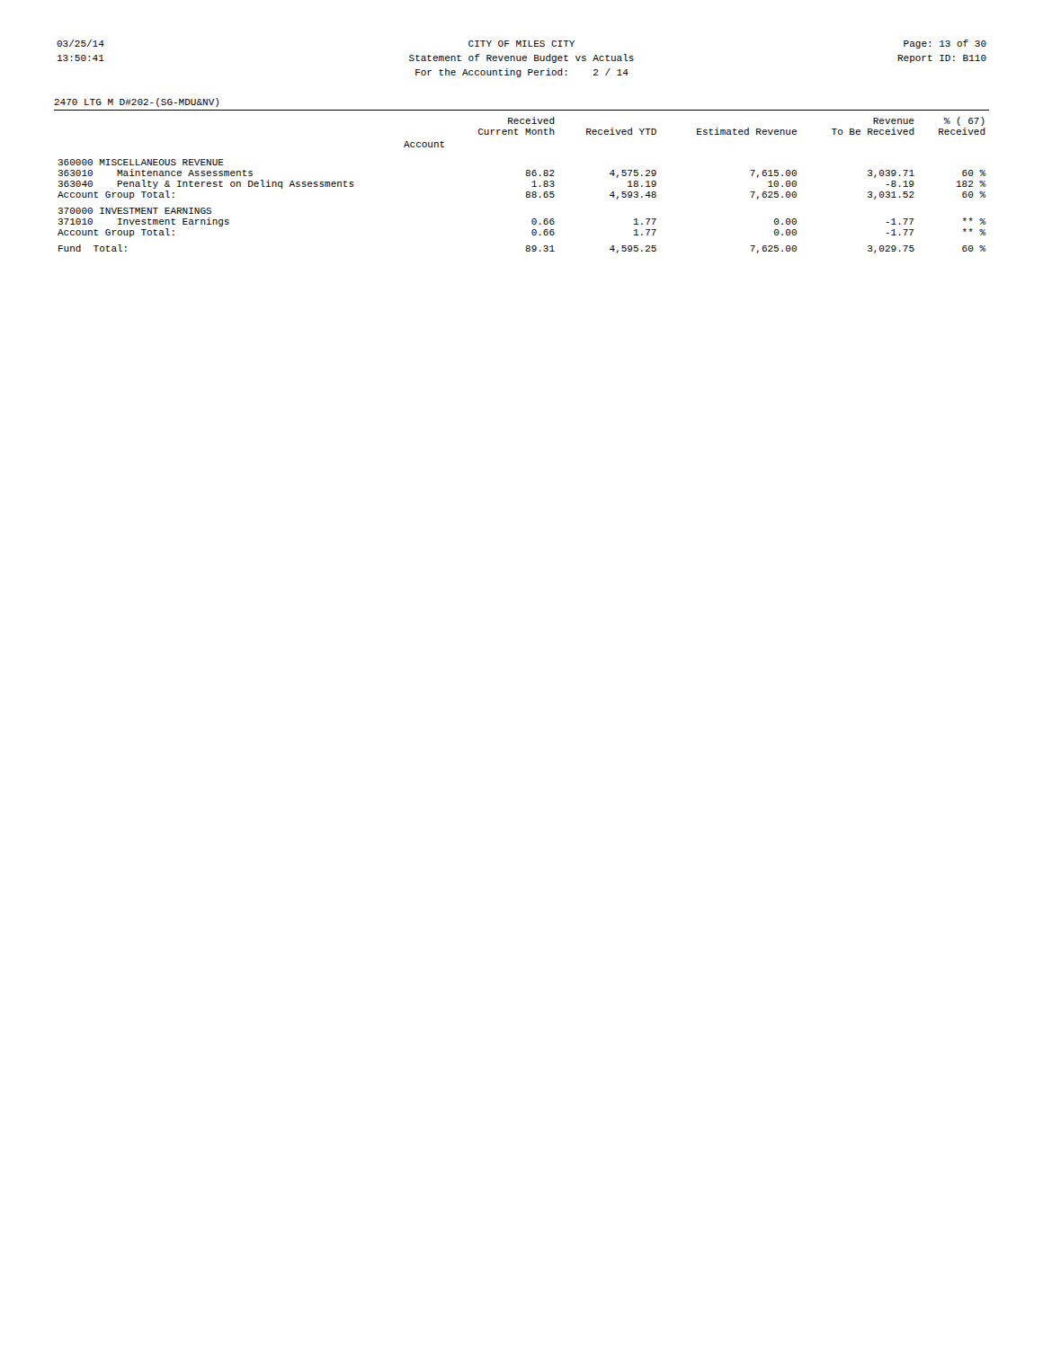| 03/25/14 | CITY OF MILES CITY | Page: 13 of 30 |
| 13:50:41 | Statement of Revenue Budget vs Actuals | Report ID: B110 |
| | For the Accounting Period: 2 / 14 | |
2470 LTG M D#202-(SG-MDU&NV)
| | Received Current Month | Received YTD | Estimated Revenue | Revenue To Be Received | % ( 67) Received |
| --- | --- | --- | --- | --- | --- |
| Account | | | | | |
| 360000 MISCELLANEOUS REVENUE | | | | | |
| 363010 Maintenance Assessments | 86.82 | 4,575.29 | 7,615.00 | 3,039.71 | 60 % |
| 363040 Penalty & Interest on Delinq Assessments | 1.83 | 18.19 | 10.00 | -8.19 | 182 % |
| Account Group Total: | 88.65 | 4,593.48 | 7,625.00 | 3,031.52 | 60 % |
| 370000 INVESTMENT EARNINGS | | | | | |
| 371010 Investment Earnings | 0.66 | 1.77 | 0.00 | -1.77 | ** % |
| Account Group Total: | 0.66 | 1.77 | 0.00 | -1.77 | ** % |
| Fund Total: | 89.31 | 4,595.25 | 7,625.00 | 3,029.75 | 60 % |